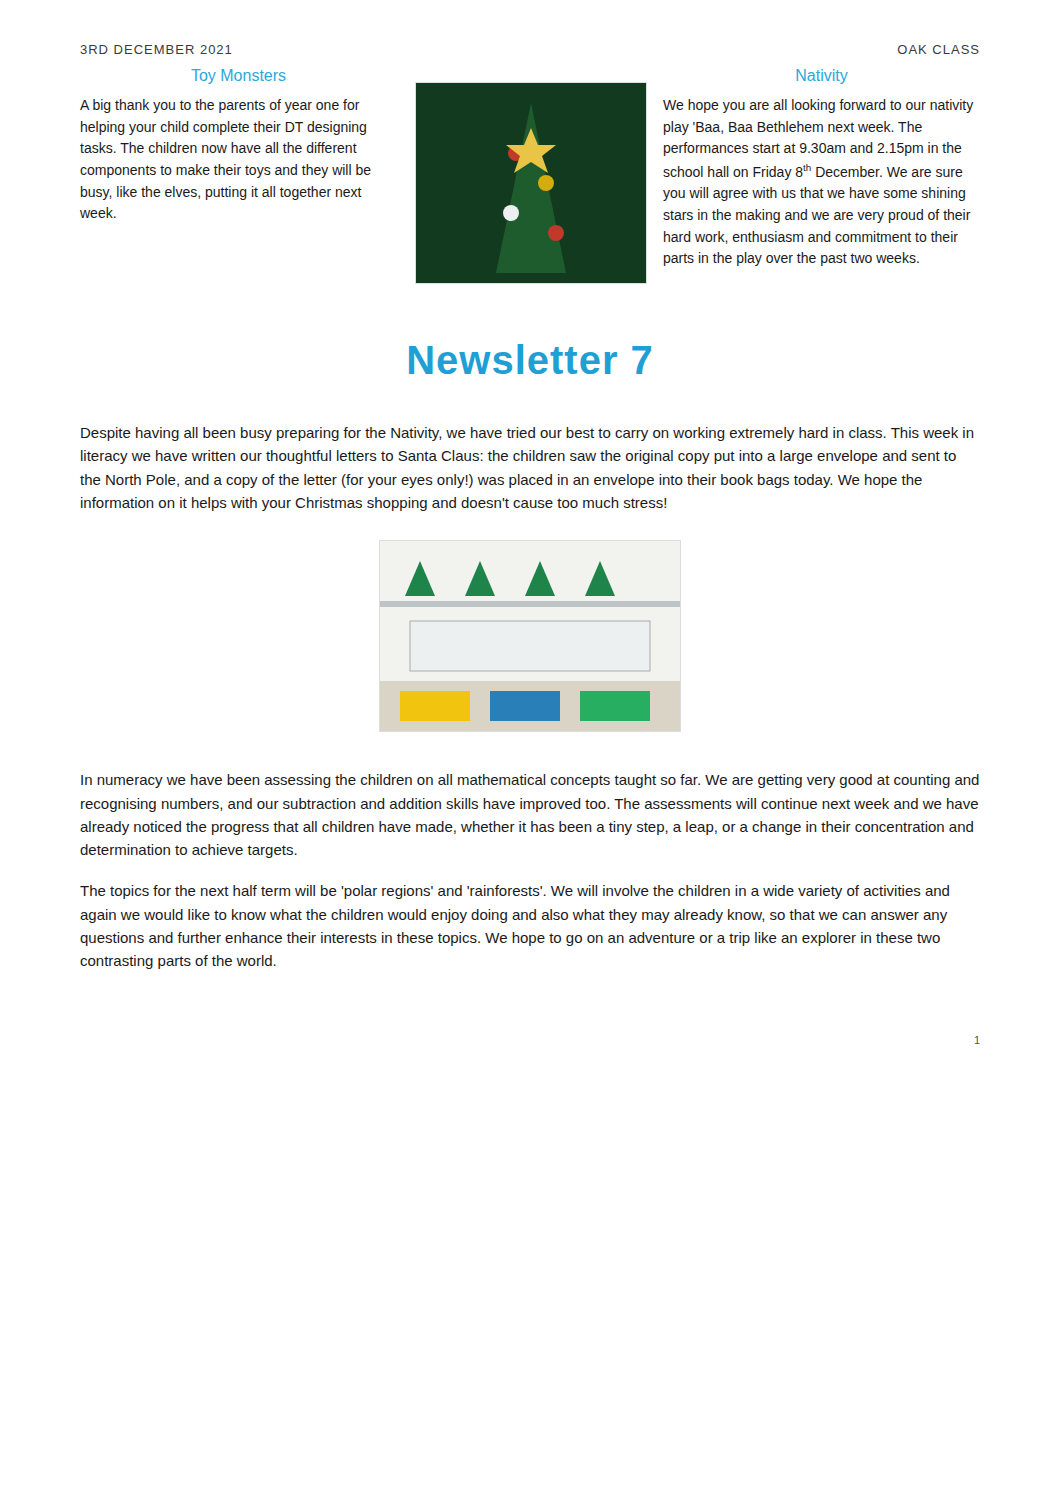3RD DECEMBER 2021 OAK CLASS
Toy Monsters
A big thank you to the parents of year one for helping your child complete their DT designing tasks. The children now have all the different components to make their toys and they will be busy, like the elves, putting it all together next week.
Nativity
We hope you are all looking forward to our nativity play 'Baa, Baa Bethlehem next week. The performances start at 9.30am and 2.15pm in the school hall on Friday 8th December. We are sure you will agree with us that we have some shining stars in the making and we are very proud of their hard work, enthusiasm and commitment to their parts in the play over the past two weeks.
Newsletter 7
Despite having all been busy preparing for the Nativity, we have tried our best to carry on working extremely hard in class. This week in literacy we have written our thoughtful letters to Santa Claus: the children saw the original copy put into a large envelope and sent to the North Pole, and a copy of the letter (for your eyes only!) was placed in an envelope into their book bags today. We hope the information on it helps with your Christmas shopping and doesn't cause too much stress!
In numeracy we have been assessing the children on all mathematical concepts taught so far. We are getting very good at counting and recognising numbers, and our subtraction and addition skills have improved too. The assessments will continue next week and we have already noticed the progress that all children have made, whether it has been a tiny step, a leap, or a change in their concentration and determination to achieve targets.
The topics for the next half term will be 'polar regions' and 'rainforests'. We will involve the children in a wide variety of activities and again we would like to know what the children would enjoy doing and also what they may already know, so that we can answer any questions and further enhance their interests in these topics. We hope to go on an adventure or a trip like an explorer in these two contrasting parts of the world.
1